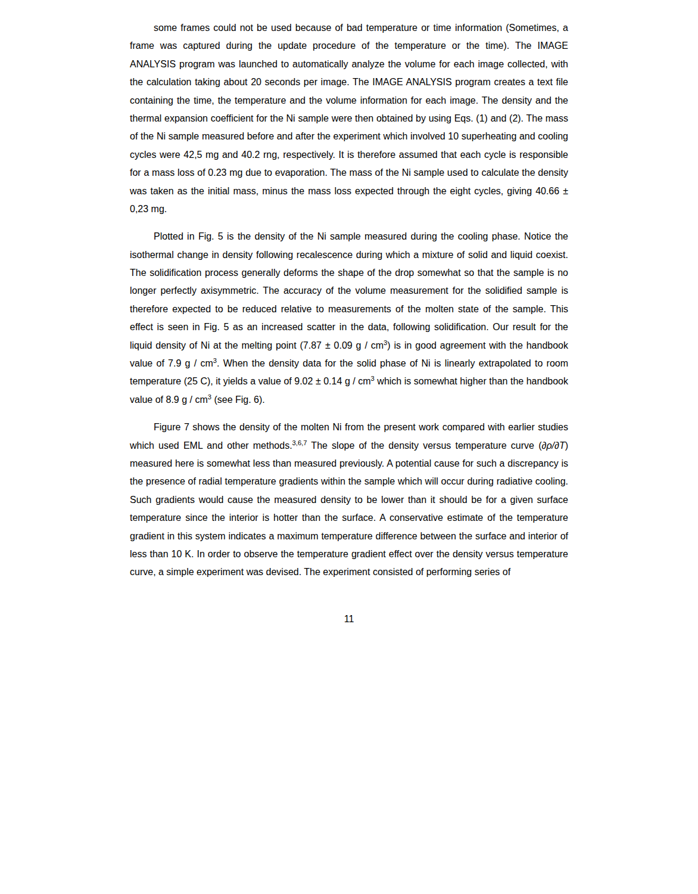some frames could not be used because of bad temperature or time information (Sometimes, a frame was captured during the update procedure of the temperature or the time). The IMAGE ANALYSIS program was launched to automatically analyze the volume for each image collected, with the calculation taking about 20 seconds per image. The IMAGE ANALYSIS program creates a text file containing the time, the temperature and the volume information for each image. The density and the thermal expansion coefficient for the Ni sample were then obtained by using Eqs. (1) and (2). The mass of the Ni sample measured before and after the experiment which involved 10 superheating and cooling cycles were 42,5 mg and 40.2 rng, respectively. It is therefore assumed that each cycle is responsible for a mass loss of 0.23 mg due to evaporation. The mass of the Ni sample used to calculate the density was taken as the initial mass, minus the mass loss expected through the eight cycles, giving 40.66 ± 0,23 mg.
Plotted in Fig. 5 is the density of the Ni sample measured during the cooling phase. Notice the isothermal change in density following recalescence during which a mixture of solid and liquid coexist. The solidification process generally deforms the shape of the drop somewhat so that the sample is no longer perfectly axisymmetric. The accuracy of the volume measurement for the solidified sample is therefore expected to be reduced relative to measurements of the molten state of the sample. This effect is seen in Fig. 5 as an increased scatter in the data, following solidification. Our result for the liquid density of Ni at the melting point (7.87 ± 0.09 g / cm3) is in good agreement with the handbook value of 7.9 g / cm3. When the density data for the solid phase of Ni is linearly extrapolated to room temperature (25 C), it yields a value of 9.02 ± 0.14 g / cm3 which is somewhat higher than the handbook value of 8.9 g / cm3 (see Fig. 6).
Figure 7 shows the density of the molten Ni from the present work compared with earlier studies which used EML and other methods.3,6,7 The slope of the density versus temperature curve (∂ρ/∂T) measured here is somewhat less than measured previously. A potential cause for such a discrepancy is the presence of radial temperature gradients within the sample which will occur during radiative cooling. Such gradients would cause the measured density to be lower than it should be for a given surface temperature since the interior is hotter than the surface. A conservative estimate of the temperature gradient in this system indicates a maximum temperature difference between the surface and interior of less than 10 K. In order to observe the temperature gradient effect over the density versus temperature curve, a simple experiment was devised. The experiment consisted of performing series of
11